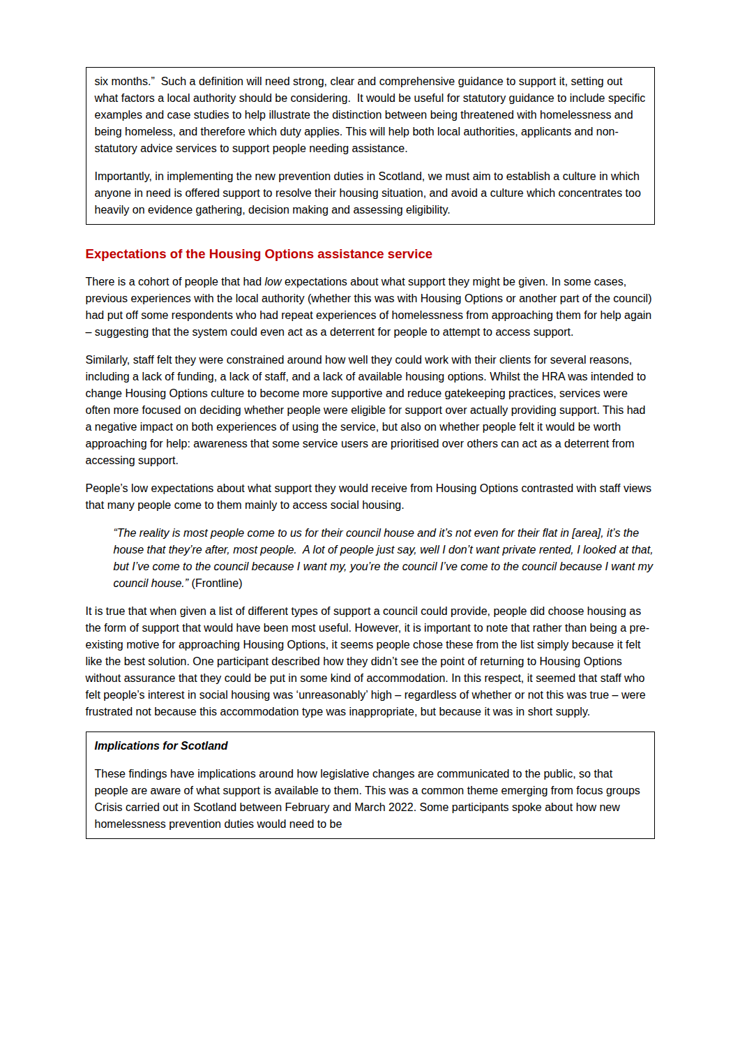six months.” Such a definition will need strong, clear and comprehensive guidance to support it, setting out what factors a local authority should be considering. It would be useful for statutory guidance to include specific examples and case studies to help illustrate the distinction between being threatened with homelessness and being homeless, and therefore which duty applies. This will help both local authorities, applicants and non-statutory advice services to support people needing assistance.
Importantly, in implementing the new prevention duties in Scotland, we must aim to establish a culture in which anyone in need is offered support to resolve their housing situation, and avoid a culture which concentrates too heavily on evidence gathering, decision making and assessing eligibility.
Expectations of the Housing Options assistance service
There is a cohort of people that had low expectations about what support they might be given. In some cases, previous experiences with the local authority (whether this was with Housing Options or another part of the council) had put off some respondents who had repeat experiences of homelessness from approaching them for help again – suggesting that the system could even act as a deterrent for people to attempt to access support.
Similarly, staff felt they were constrained around how well they could work with their clients for several reasons, including a lack of funding, a lack of staff, and a lack of available housing options. Whilst the HRA was intended to change Housing Options culture to become more supportive and reduce gatekeeping practices, services were often more focused on deciding whether people were eligible for support over actually providing support. This had a negative impact on both experiences of using the service, but also on whether people felt it would be worth approaching for help: awareness that some service users are prioritised over others can act as a deterrent from accessing support.
People’s low expectations about what support they would receive from Housing Options contrasted with staff views that many people come to them mainly to access social housing.
“The reality is most people come to us for their council house and it’s not even for their flat in [area], it’s the house that they’re after, most people. A lot of people just say, well I don’t want private rented, I looked at that, but I’ve come to the council because I want my, you’re the council I’ve come to the council because I want my council house.” (Frontline)
It is true that when given a list of different types of support a council could provide, people did choose housing as the form of support that would have been most useful. However, it is important to note that rather than being a pre-existing motive for approaching Housing Options, it seems people chose these from the list simply because it felt like the best solution. One participant described how they didn’t see the point of returning to Housing Options without assurance that they could be put in some kind of accommodation. In this respect, it seemed that staff who felt people’s interest in social housing was ‘unreasonably’ high – regardless of whether or not this was true – were frustrated not because this accommodation type was inappropriate, but because it was in short supply.
Implications for Scotland
These findings have implications around how legislative changes are communicated to the public, so that people are aware of what support is available to them. This was a common theme emerging from focus groups Crisis carried out in Scotland between February and March 2022. Some participants spoke about how new homelessness prevention duties would need to be